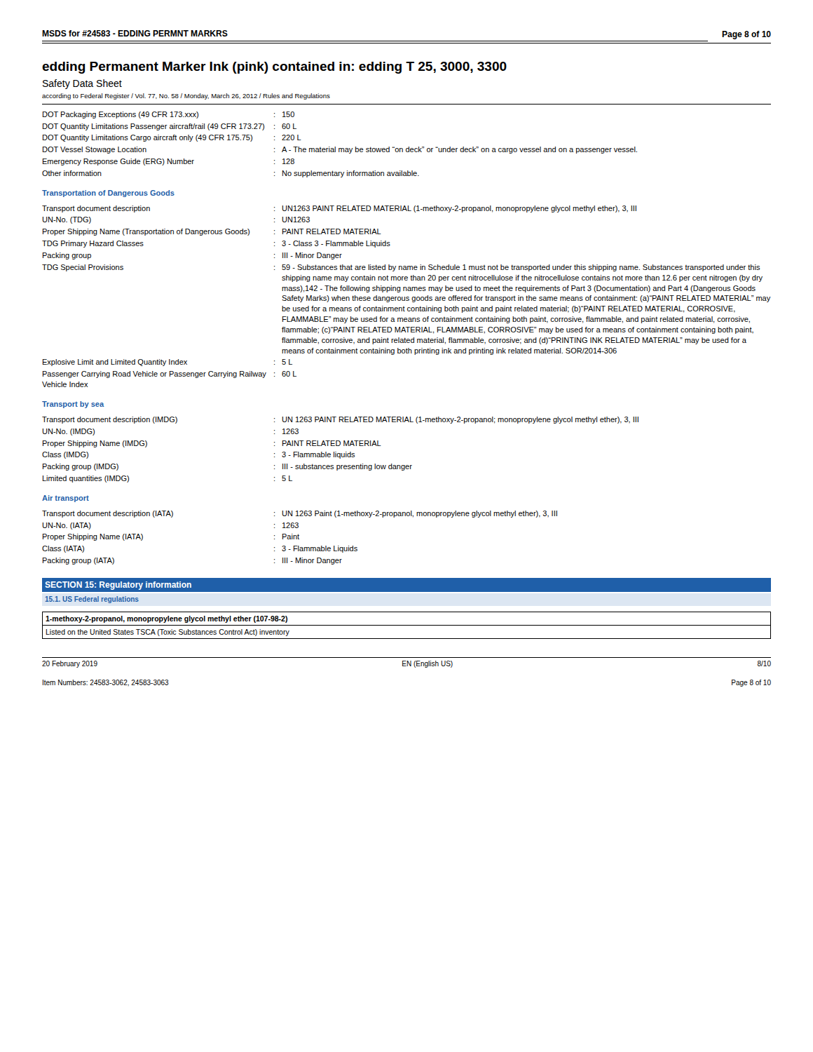MSDS for #24583 - EDDING PERMNT MARKRS
Page 8 of 10
edding Permanent Marker Ink (pink) contained in: edding T 25, 3000, 3300
Safety Data Sheet
according to Federal Register / Vol. 77, No. 58 / Monday, March 26, 2012 / Rules and Regulations
| DOT Packaging Exceptions (49 CFR 173.xxx) | : | 150 |
| DOT Quantity Limitations Passenger aircraft/rail (49 CFR 173.27) | : | 60 L |
| DOT Quantity Limitations Cargo aircraft only (49 CFR 175.75) | : | 220 L |
| DOT Vessel Stowage Location | : | A - The material may be stowed “on deck” or “under deck” on a cargo vessel and on a passenger vessel. |
| Emergency Response Guide (ERG) Number | : | 128 |
| Other information | : | No supplementary information available. |
Transportation of Dangerous Goods
| Transport document description | : | UN1263 PAINT RELATED MATERIAL (1-methoxy-2-propanol, monopropylene glycol methyl ether), 3, III |
| UN-No. (TDG) | : | UN1263 |
| Proper Shipping Name (Transportation of Dangerous Goods) | : | PAINT RELATED MATERIAL |
| TDG Primary Hazard Classes | : | 3 - Class 3 - Flammable Liquids |
| Packing group | : | III - Minor Danger |
| TDG Special Provisions | : | 59 - Substances that are listed by name in Schedule 1 must not be transported under this shipping name. Substances transported under this shipping name may contain not more than 20 per cent nitrocellulose if the nitrocellulose contains not more than 12.6 per cent nitrogen (by dry mass),142 - The following shipping names may be used to meet the requirements of Part 3 (Documentation) and Part 4 (Dangerous Goods Safety Marks) when these dangerous goods are offered for transport in the same means of containment: (a)“PAINT RELATED MATERIAL” may be used for a means of containment containing both paint and paint related material; (b)“PAINT RELATED MATERIAL, CORROSIVE, FLAMMABLE” may be used for a means of containment containing both paint, corrosive, flammable, and paint related material, corrosive, flammable; (c)“PAINT RELATED MATERIAL, FLAMMABLE, CORROSIVE” may be used for a means of containment containing both paint, flammable, corrosive, and paint related material, flammable, corrosive; and (d)“PRINTING INK RELATED MATERIAL” may be used for a means of containment containing both printing ink and printing ink related material. SOR/2014-306 |
| Explosive Limit and Limited Quantity Index | : | 5 L |
| Passenger Carrying Road Vehicle or Passenger Carrying Railway Vehicle Index | : | 60 L |
Transport by sea
| Transport document description (IMDG) | : | UN 1263 PAINT RELATED MATERIAL (1-methoxy-2-propanol; monopropylene glycol methyl ether), 3, III |
| UN-No. (IMDG) | : | 1263 |
| Proper Shipping Name (IMDG) | : | PAINT RELATED MATERIAL |
| Class (IMDG) | : | 3 - Flammable liquids |
| Packing group (IMDG) | : | III - substances presenting low danger |
| Limited quantities (IMDG) | : | 5 L |
Air transport
| Transport document description (IATA) | : | UN 1263 Paint (1-methoxy-2-propanol, monopropylene glycol methyl ether), 3, III |
| UN-No. (IATA) | : | 1263 |
| Proper Shipping Name (IATA) | : | Paint |
| Class (IATA) | : | 3 - Flammable Liquids |
| Packing group (IATA) | : | III - Minor Danger |
SECTION 15: Regulatory information
15.1. US Federal regulations
| 1-methoxy-2-propanol, monopropylene glycol methyl ether (107-98-2) |
| Listed on the United States TSCA (Toxic Substances Control Act) inventory |
20 February 2019
EN (English US)
8/10
Item Numbers: 24583-3062, 24583-3063
Page 8 of 10